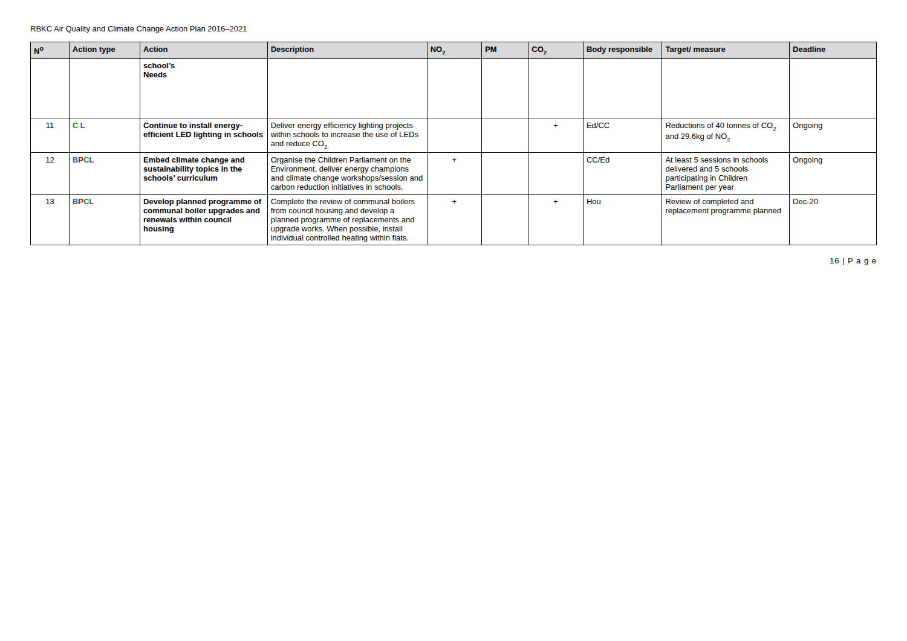RBKC Air Quality and Climate Change Action Plan 2016–2021
| N o | Action type | Action | Description | NO 2 | PM | CO 2 | Body responsible | Target/ measure | Deadline |
| --- | --- | --- | --- | --- | --- | --- | --- | --- | --- |
| | | school’s Needs | | | | | | | |
| 11 | C L | Continue to install energy- efficient LED lighting in schools | Deliver energy efficiency lighting projects within schools to increase the use of LEDs and reduce CO 2. | | | + | Ed/CC | Reductions of 40 tonnes of CO 2 and 29.6kg of NO 2 | Ongoing |
| 12 | B P C L | Embed climate change and sustainability topics in the schools’ curriculum | Organise the Children Parliament on the Environment, deliver energy champions and climate change workshops/session and carbon reduction initiatives in schools. | + | | | CC/Ed | At least 5 sessions in schools delivered and 5 schools participating in Children Parliament per year | Ongoing |
| 13 | B P C L | Develop planned programme of communal boiler upgrades and renewals within council housing | Complete the review of communal boilers from council housing and develop a planned programme of replacements and upgrade works. When possible, install individual controlled heating within flats. | + | | + | Hou | Review of completed and replacement programme planned | Dec-20 |
16 | P a g e